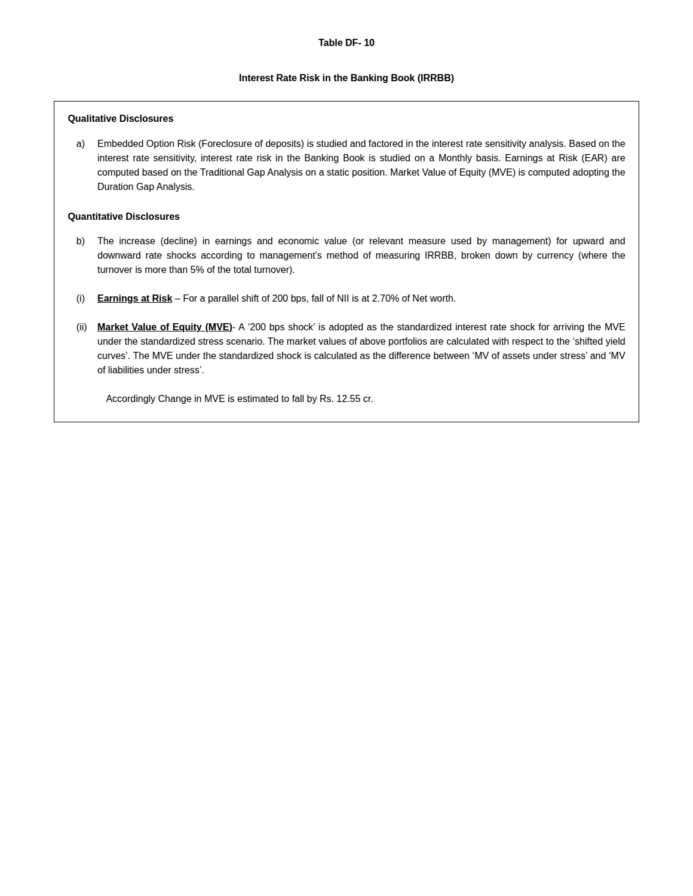Table DF- 10
Interest Rate Risk in the Banking Book (IRRBB)
Qualitative Disclosures
a) Embedded Option Risk (Foreclosure of deposits) is studied and factored in the interest rate sensitivity analysis. Based on the interest rate sensitivity, interest rate risk in the Banking Book is studied on a Monthly basis. Earnings at Risk (EAR) are computed based on the Traditional Gap Analysis on a static position. Market Value of Equity (MVE) is computed adopting the Duration Gap Analysis.
Quantitative Disclosures
b) The increase (decline) in earnings and economic value (or relevant measure used by management) for upward and downward rate shocks according to management’s method of measuring IRRBB, broken down by currency (where the turnover is more than 5% of the total turnover).
(i) Earnings at Risk – For a parallel shift of 200 bps, fall of NII is at 2.70% of Net worth.
(ii) Market Value of Equity (MVE)- A ‘200 bps shock’ is adopted as the standardized interest rate shock for arriving the MVE under the standardized stress scenario. The market values of above portfolios are calculated with respect to the ‘shifted yield curves’. The MVE under the standardized shock is calculated as the difference between ‘MV of assets under stress’ and ‘MV of liabilities under stress’.
Accordingly Change in MVE is estimated to fall by Rs. 12.55 cr.